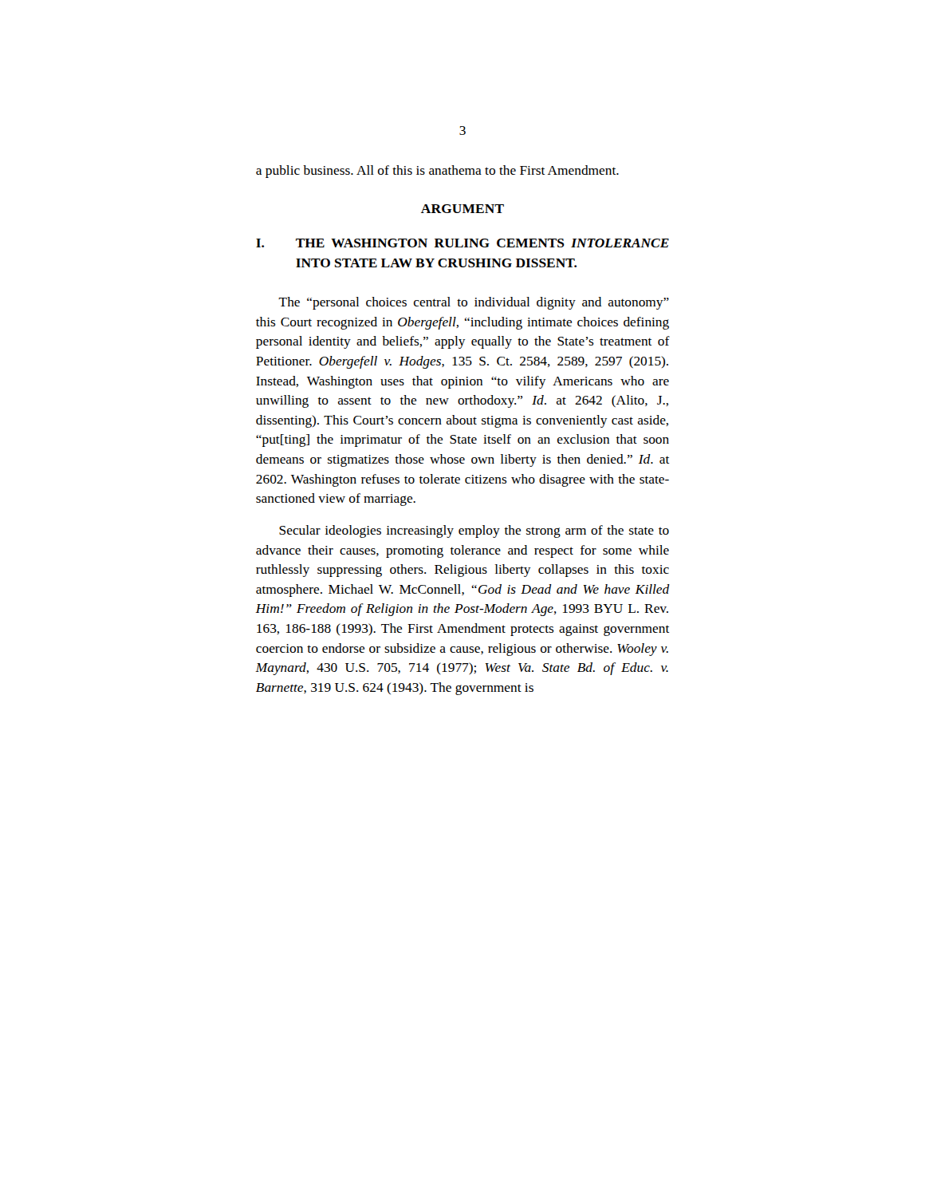3
a public business. All of this is anathema to the First Amendment.
ARGUMENT
I.
THE WASHINGTON RULING CEMENTS INTOLERANCE INTO STATE LAW BY CRUSHING DISSENT.
The “personal choices central to individual dignity and autonomy” this Court recognized in Obergefell, “including intimate choices defining personal identity and beliefs,” apply equally to the State’s treatment of Petitioner. Obergefell v. Hodges, 135 S. Ct. 2584, 2589, 2597 (2015). Instead, Washington uses that opinion “to vilify Americans who are unwilling to assent to the new orthodoxy.” Id. at 2642 (Alito, J., dissenting). This Court’s concern about stigma is conveniently cast aside, “put[ting] the imprimatur of the State itself on an exclusion that soon demeans or stigmatizes those whose own liberty is then denied.” Id. at 2602. Washington refuses to tolerate citizens who disagree with the state-sanctioned view of marriage.
Secular ideologies increasingly employ the strong arm of the state to advance their causes, promoting tolerance and respect for some while ruthlessly suppressing others. Religious liberty collapses in this toxic atmosphere. Michael W. McConnell, “God is Dead and We have Killed Him!” Freedom of Religion in the Post-Modern Age, 1993 BYU L. Rev. 163, 186-188 (1993). The First Amendment protects against government coercion to endorse or subsidize a cause, religious or otherwise. Wooley v. Maynard, 430 U.S. 705, 714 (1977); West Va. State Bd. of Educ. v. Barnette, 319 U.S. 624 (1943). The government is